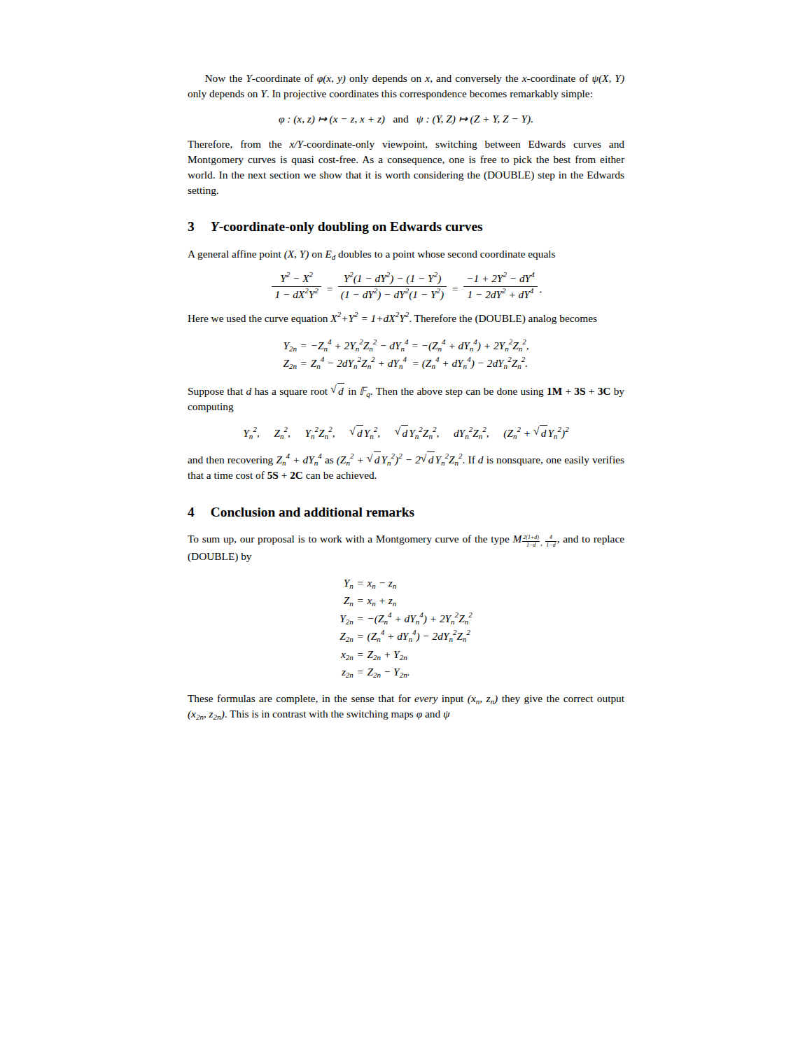Now the Y-coordinate of φ(x, y) only depends on x, and conversely the x-coordinate of ψ(X, Y) only depends on Y. In projective coordinates this correspondence becomes remarkably simple:
φ : (x, z) ↦ (x − z, x + z) and ψ : (Y, Z) ↦ (Z + Y, Z − Y).
Therefore, from the x/Y-coordinate-only viewpoint, switching between Edwards curves and Montgomery curves is quasi cost-free. As a consequence, one is free to pick the best from either world. In the next section we show that it is worth considering the (DOUBLE) step in the Edwards setting.
3 Y-coordinate-only doubling on Edwards curves
A general affine point (X, Y) on Ed doubles to a point whose second coordinate equals
Y2 − X21 − dX2Y2 = Y2(1 − dY2) − (1 − Y2)(1 − dY2) − dY2(1 − Y2) = −1 + 2Y2 − dY41 − 2dY2 + dY4.
Here we used the curve equation X2+Y2 = 1+dX2Y2. Therefore the (DOUBLE) analog becomes
| Y 2n | = | −Z n 4 + 2Y n 2 Z n 2 − dY n 4 = −(Z n 4 + dY n 4 ) + 2Y n 2 Z n 2 , |
| Z 2n | = | Z n 4 − 2dY n 2 Z n 2 + dY n 4 = (Z n 4 + dY n 4 ) − 2dY n 2 Z n 2 . |
Suppose that d has a square root d in 𝔽q. Then the above step can be done using 1M + 3S + 3C by computing
Yn2, Zn2, Yn2Zn2, dYn2, dYn2Zn2, dYn2Zn2, (Zn2 + d Yn2)2
and then recovering Zn4 + dYn4 as (Zn2 + d Yn2)2 − 2d Yn2Zn2. If d is nonsquare, one easily verifies that a time cost of 5S + 2C can be achieved.
4 Conclusion and additional remarks
To sum up, our proposal is to work with a Montgomery curve of the type M2(1+d) 1−d, 41−d, and to replace (DOUBLE) by
| Y n | = | x n − z n |
| Z n | = | x n + z n |
| Y 2n | = | −(Z n 4 + dY n 4 ) + 2Y n 2 Z n 2 |
| Z 2n | = | (Z n 4 + dY n 4 ) − 2dY n 2 Z n 2 |
| x 2n | = | Z 2n + Y 2n |
| z 2n | = | Z 2n − Y 2n . |
These formulas are complete, in the sense that for every input (xn, zn) they give the correct output (x2n, z2n). This is in contrast with the switching maps φ and ψ